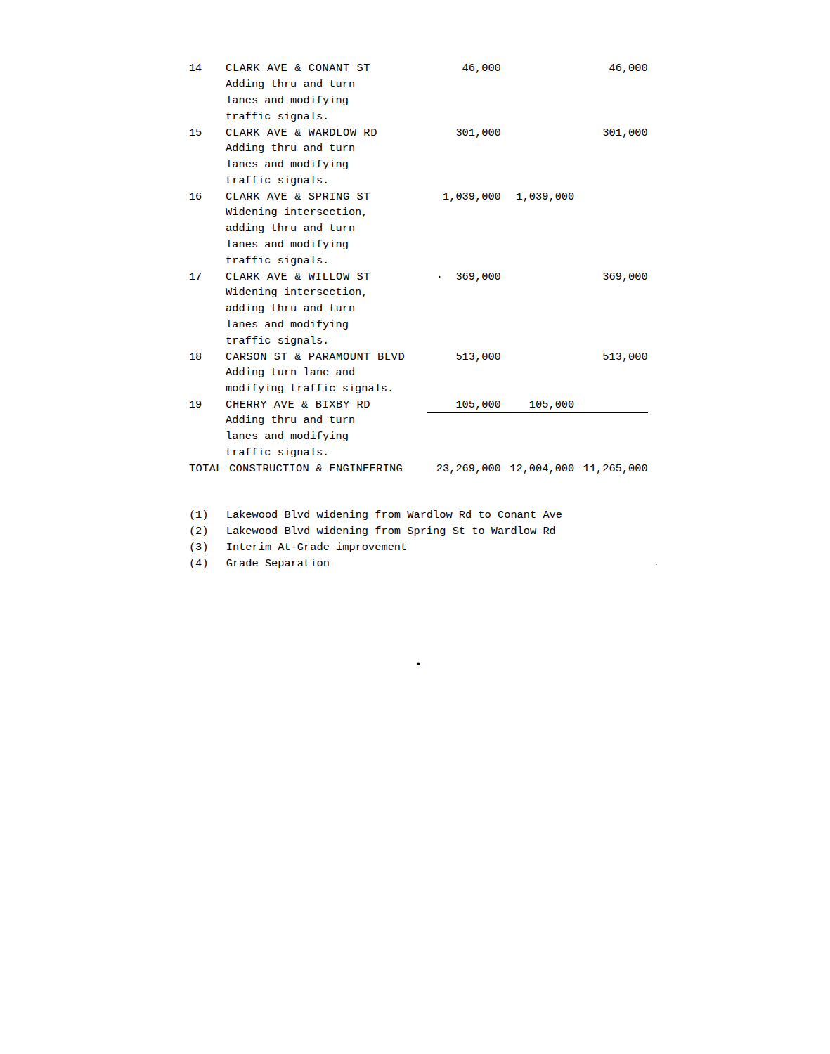| 14 | CLARK AVE & CONANT ST | 46,000 | | 46,000 |
| | Adding thru and turn lanes and modifying traffic signals. | | | |
| 15 | CLARK AVE & WARDLOW RD | 301,000 | | 301,000 |
| | Adding thru and turn lanes and modifying traffic signals. | | | |
| 16 | CLARK AVE & SPRING ST | 1,039,000 | 1,039,000 | |
| | Widening intersection, adding thru and turn lanes and modifying traffic signals. | | | |
| 17 | CLARK AVE & WILLOW ST | · 369,000 | | 369,000 |
| | Widening intersection, adding thru and turn lanes and modifying traffic signals. | | | |
| 18 | CARSON ST & PARAMOUNT BLVD | 513,000 | | 513,000 |
| | Adding turn lane and modifying traffic signals. | | | |
| 19 | CHERRY AVE & BIXBY RD | 105,000 | 105,000 | |
| | Adding thru and turn lanes and modifying traffic signals. | | | |
| TOTAL CONSTRUCTION & ENGINEERING | 23,269,000 | 12,004,000 | 11,265,000 |
(1) Lakewood Blvd widening from Wardlow Rd to Conant Ave
(2) Lakewood Blvd widening from Spring St to Wardlow Rd
(3) Interim At-Grade improvement
(4) Grade Separation
·
•